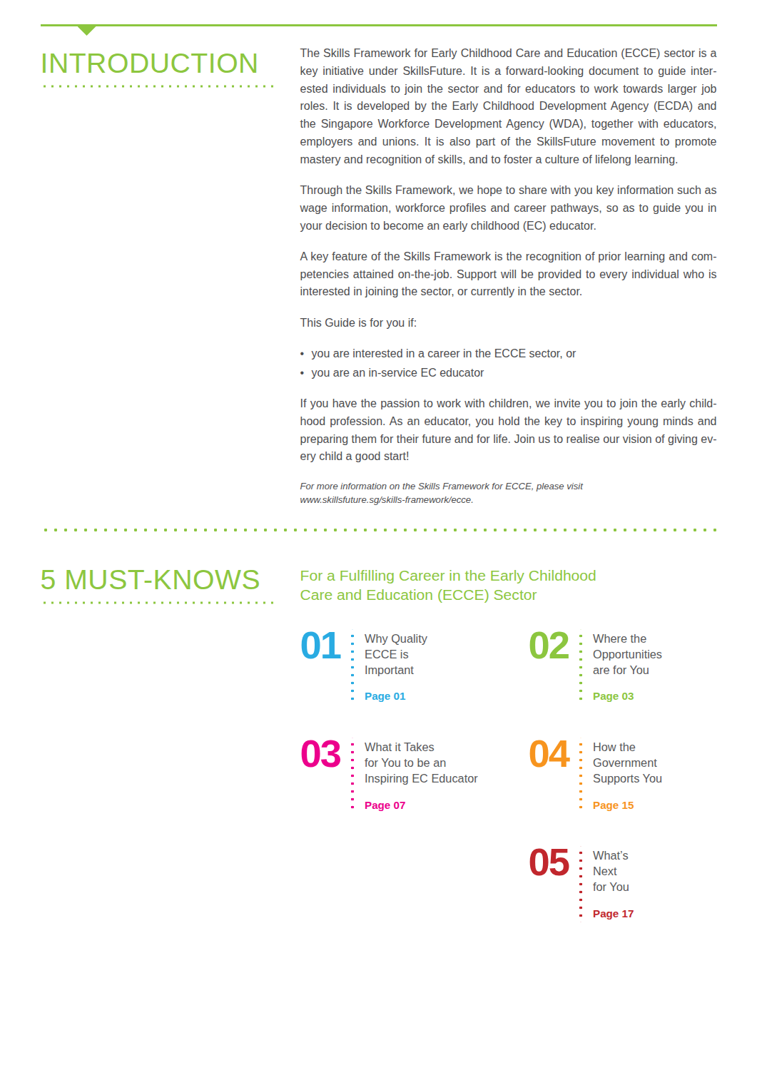Introduction
The Skills Framework for Early Childhood Care and Education (ECCE) sector is a key initiative under SkillsFuture. It is a forward-looking document to guide interested individuals to join the sector and for educators to work towards larger job roles. It is developed by the Early Childhood Development Agency (ECDA) and the Singapore Workforce Development Agency (WDA), together with educators, employers and unions. It is also part of the SkillsFuture movement to promote mastery and recognition of skills, and to foster a culture of lifelong learning.
Through the Skills Framework, we hope to share with you key information such as wage information, workforce profiles and career pathways, so as to guide you in your decision to become an early childhood (EC) educator.
A key feature of the Skills Framework is the recognition of prior learning and competencies attained on-the-job. Support will be provided to every individual who is interested in joining the sector, or currently in the sector.
This Guide is for you if:
you are interested in a career in the ECCE sector, or
you are an in-service EC educator
If you have the passion to work with children, we invite you to join the early childhood profession. As an educator, you hold the key to inspiring young minds and preparing them for their future and for life. Join us to realise our vision of giving every child a good start!
For more information on the Skills Framework for ECCE, please visit
www.skillsfuture.sg/skills-framework/ecce.
5 Must-Knows
For a Fulfilling Career in the Early Childhood
Care and Education (ECCE) Sector
01
Why Quality
ECCE is
Important
Page 01
02
Where the
Opportunities
are for You
Page 03
03
What it Takes
for You to be an
Inspiring EC Educator
Page 07
04
How the
Government
Supports You
Page 15
05
What’s
Next
for You
Page 17